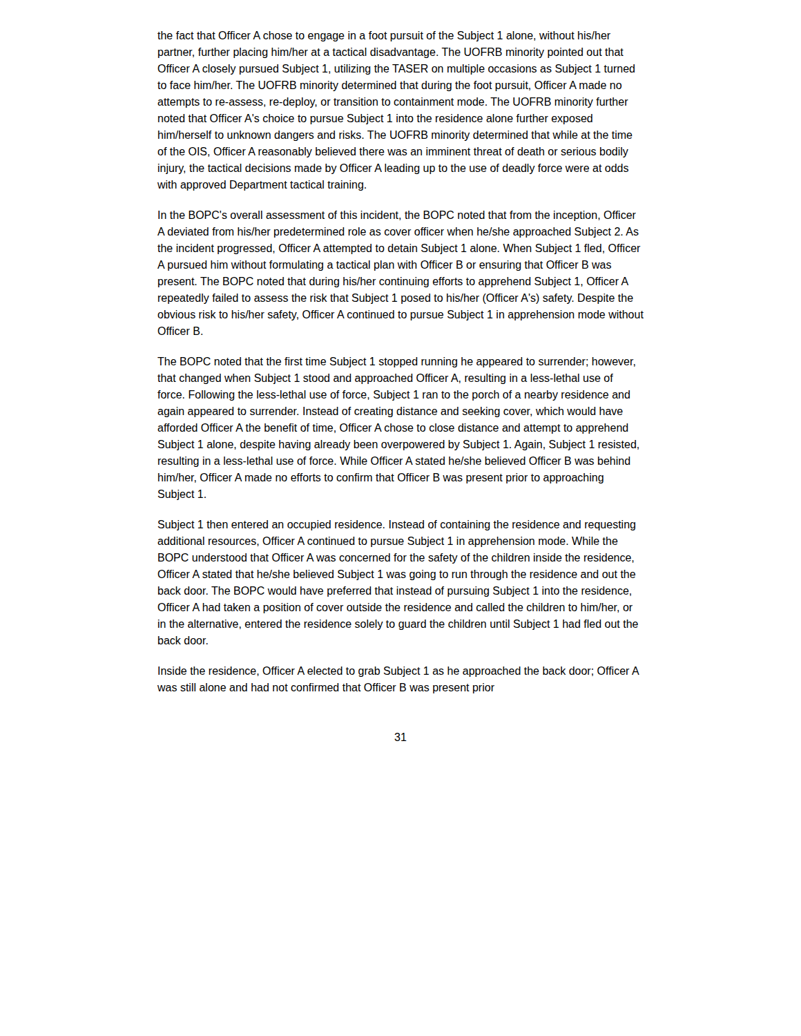the fact that Officer A chose to engage in a foot pursuit of the Subject 1 alone, without his/her partner, further placing him/her at a tactical disadvantage. The UOFRB minority pointed out that Officer A closely pursued Subject 1, utilizing the TASER on multiple occasions as Subject 1 turned to face him/her. The UOFRB minority determined that during the foot pursuit, Officer A made no attempts to re-assess, re-deploy, or transition to containment mode. The UOFRB minority further noted that Officer A's choice to pursue Subject 1 into the residence alone further exposed him/herself to unknown dangers and risks. The UOFRB minority determined that while at the time of the OIS, Officer A reasonably believed there was an imminent threat of death or serious bodily injury, the tactical decisions made by Officer A leading up to the use of deadly force were at odds with approved Department tactical training.
In the BOPC's overall assessment of this incident, the BOPC noted that from the inception, Officer A deviated from his/her predetermined role as cover officer when he/she approached Subject 2. As the incident progressed, Officer A attempted to detain Subject 1 alone. When Subject 1 fled, Officer A pursued him without formulating a tactical plan with Officer B or ensuring that Officer B was present. The BOPC noted that during his/her continuing efforts to apprehend Subject 1, Officer A repeatedly failed to assess the risk that Subject 1 posed to his/her (Officer A's) safety. Despite the obvious risk to his/her safety, Officer A continued to pursue Subject 1 in apprehension mode without Officer B.
The BOPC noted that the first time Subject 1 stopped running he appeared to surrender; however, that changed when Subject 1 stood and approached Officer A, resulting in a less-lethal use of force. Following the less-lethal use of force, Subject 1 ran to the porch of a nearby residence and again appeared to surrender. Instead of creating distance and seeking cover, which would have afforded Officer A the benefit of time, Officer A chose to close distance and attempt to apprehend Subject 1 alone, despite having already been overpowered by Subject 1. Again, Subject 1 resisted, resulting in a less-lethal use of force. While Officer A stated he/she believed Officer B was behind him/her, Officer A made no efforts to confirm that Officer B was present prior to approaching Subject 1.
Subject 1 then entered an occupied residence. Instead of containing the residence and requesting additional resources, Officer A continued to pursue Subject 1 in apprehension mode. While the BOPC understood that Officer A was concerned for the safety of the children inside the residence, Officer A stated that he/she believed Subject 1 was going to run through the residence and out the back door. The BOPC would have preferred that instead of pursuing Subject 1 into the residence, Officer A had taken a position of cover outside the residence and called the children to him/her, or in the alternative, entered the residence solely to guard the children until Subject 1 had fled out the back door.
Inside the residence, Officer A elected to grab Subject 1 as he approached the back door; Officer A was still alone and had not confirmed that Officer B was present prior
31